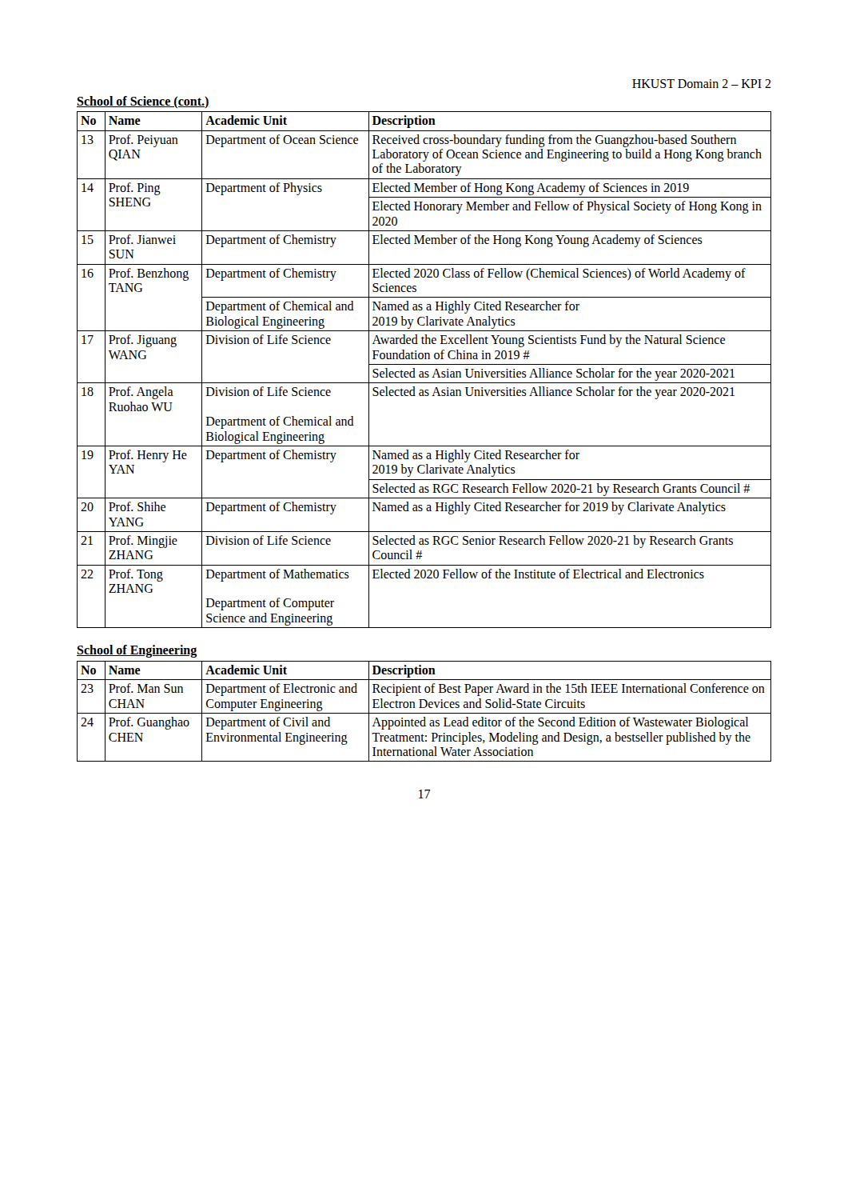HKUST Domain 2 – KPI 2
School of Science (cont.)
| No | Name | Academic Unit | Description |
| --- | --- | --- | --- |
| 13 | Prof. Peiyuan QIAN | Department of Ocean Science | Received cross-boundary funding from the Guangzhou-based Southern Laboratory of Ocean Science and Engineering to build a Hong Kong branch of the Laboratory |
| 14 | Prof. Ping SHENG | Department of Physics | Elected Member of Hong Kong Academy of Sciences in 2019 |
| Elected Honorary Member and Fellow of Physical Society of Hong Kong in 2020 |
| 15 | Prof. Jianwei SUN | Department of Chemistry | Elected Member of the Hong Kong Young Academy of Sciences |
| 16 | Prof. Benzhong TANG | Department of Chemistry | Elected 2020 Class of Fellow (Chemical Sciences) of World Academy of Sciences |
| Department of Chemical and Biological Engineering | Named as a Highly Cited Researcher for 2019 by Clarivate Analytics |
| 17 | Prof. Jiguang WANG | Division of Life Science | Awarded the Excellent Young Scientists Fund by the Natural Science Foundation of China in 2019 # |
| Selected as Asian Universities Alliance Scholar for the year 2020-2021 |
| 18 | Prof. Angela Ruohao WU | Division of Life Science Department of Chemical and Biological Engineering | Selected as Asian Universities Alliance Scholar for the year 2020-2021 |
| 19 | Prof. Henry He YAN | Department of Chemistry | Named as a Highly Cited Researcher for 2019 by Clarivate Analytics |
| Selected as RGC Research Fellow 2020-21 by Research Grants Council # |
| 20 | Prof. Shihe YANG | Department of Chemistry | Named as a Highly Cited Researcher for 2019 by Clarivate Analytics |
| 21 | Prof. Mingjie ZHANG | Division of Life Science | Selected as RGC Senior Research Fellow 2020-21 by Research Grants Council # |
| 22 | Prof. Tong ZHANG | Department of Mathematics Department of Computer Science and Engineering | Elected 2020 Fellow of the Institute of Electrical and Electronics |
School of Engineering
| No | Name | Academic Unit | Description |
| --- | --- | --- | --- |
| 23 | Prof. Man Sun CHAN | Department of Electronic and Computer Engineering | Recipient of Best Paper Award in the 15th IEEE International Conference on Electron Devices and Solid-State Circuits |
| 24 | Prof. Guanghao CHEN | Department of Civil and Environmental Engineering | Appointed as Lead editor of the Second Edition of Wastewater Biological Treatment: Principles, Modeling and Design, a bestseller published by the International Water Association |
17